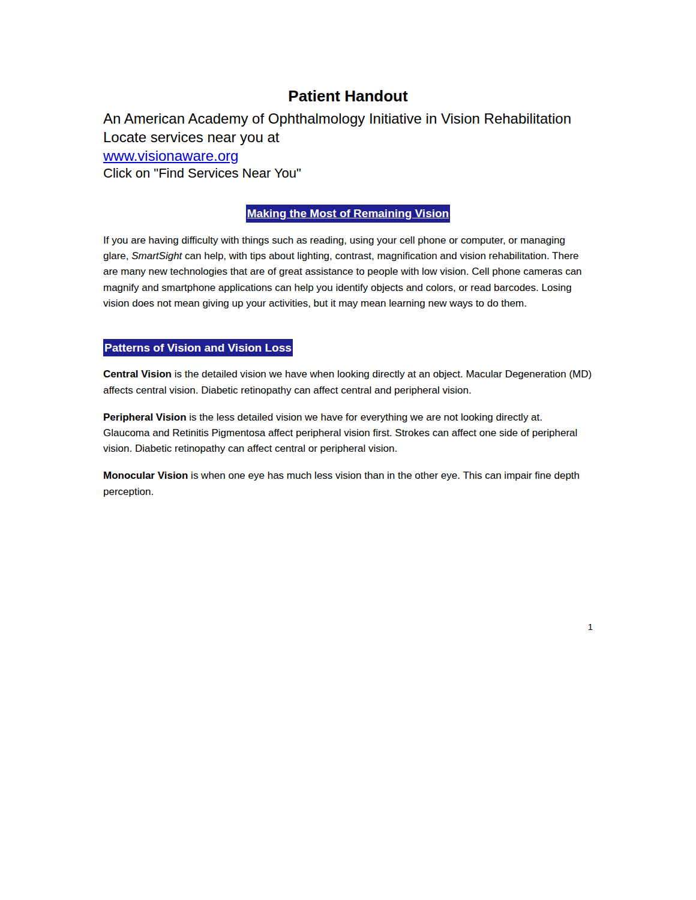Patient Handout
An American Academy of Ophthalmology Initiative in Vision Rehabilitation
Locate services near you at
www.visionaware.org
Click on "Find Services Near You"
Making the Most of Remaining Vision
If you are having difficulty with things such as reading, using your cell phone or computer, or managing glare, SmartSight can help, with tips about lighting, contrast, magnification and vision rehabilitation. There are many new technologies that are of great assistance to people with low vision. Cell phone cameras can magnify and smartphone applications can help you identify objects and colors, or read barcodes. Losing vision does not mean giving up your activities, but it may mean learning new ways to do them.
Patterns of Vision and Vision Loss
Central Vision is the detailed vision we have when looking directly at an object. Macular Degeneration (MD) affects central vision. Diabetic retinopathy can affect central and peripheral vision.
Peripheral Vision is the less detailed vision we have for everything we are not looking directly at. Glaucoma and Retinitis Pigmentosa affect peripheral vision first. Strokes can affect one side of peripheral vision. Diabetic retinopathy can affect central or peripheral vision.
Monocular Vision is when one eye has much less vision than in the other eye. This can impair fine depth perception.
1